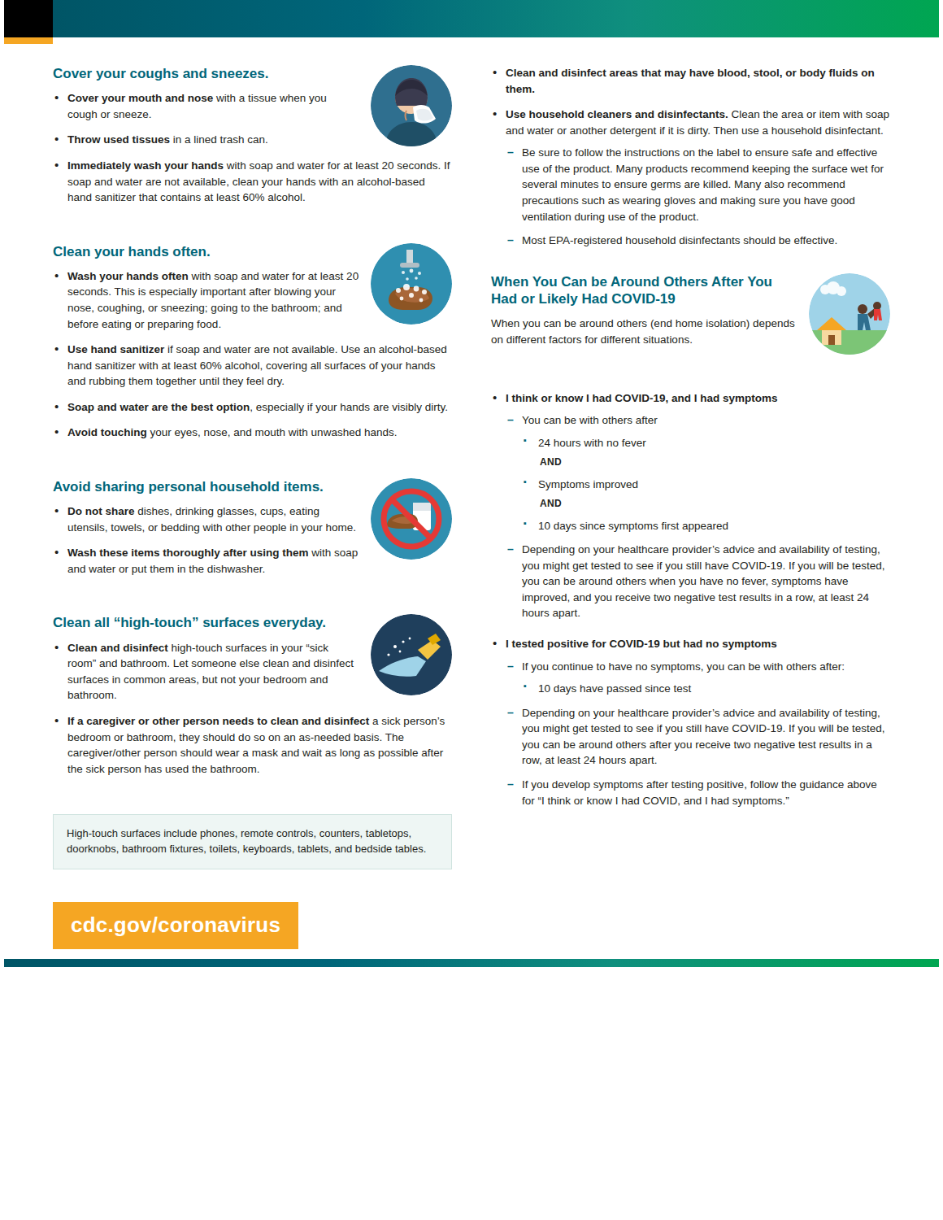Cover your coughs and sneezes.
Cover your mouth and nose with a tissue when you cough or sneeze.
Throw used tissues in a lined trash can.
Immediately wash your hands with soap and water for at least 20 seconds. If soap and water are not available, clean your hands with an alcohol-based hand sanitizer that contains at least 60% alcohol.
Clean your hands often.
Wash your hands often with soap and water for at least 20 seconds. This is especially important after blowing your nose, coughing, or sneezing; going to the bathroom; and before eating or preparing food.
Use hand sanitizer if soap and water are not available. Use an alcohol-based hand sanitizer with at least 60% alcohol, covering all surfaces of your hands and rubbing them together until they feel dry.
Soap and water are the best option, especially if your hands are visibly dirty.
Avoid touching your eyes, nose, and mouth with unwashed hands.
Avoid sharing personal household items.
Do not share dishes, drinking glasses, cups, eating utensils, towels, or bedding with other people in your home.
Wash these items thoroughly after using them with soap and water or put them in the dishwasher.
Clean all “high-touch” surfaces everyday.
Clean and disinfect high-touch surfaces in your “sick room” and bathroom. Let someone else clean and disinfect surfaces in common areas, but not your bedroom and bathroom.
If a caregiver or other person needs to clean and disinfect a sick person’s bedroom or bathroom, they should do so on an as-needed basis. The caregiver/other person should wear a mask and wait as long as possible after the sick person has used the bathroom.
High-touch surfaces include phones, remote controls, counters, tabletops, doorknobs, bathroom fixtures, toilets, keyboards, tablets, and bedside tables.
Clean and disinfect areas that may have blood, stool, or body fluids on them.
Use household cleaners and disinfectants. Clean the area or item with soap and water or another detergent if it is dirty. Then use a household disinfectant.
Be sure to follow the instructions on the label to ensure safe and effective use of the product. Many products recommend keeping the surface wet for several minutes to ensure germs are killed. Many also recommend precautions such as wearing gloves and making sure you have good ventilation during use of the product.
Most EPA-registered household disinfectants should be effective.
When You Can be Around Others After You Had or Likely Had COVID-19
When you can be around others (end home isolation) depends on different factors for different situations.
I think or know I had COVID-19, and I had symptoms
You can be with others after
24 hours with no fever
AND
Symptoms improved
AND
10 days since symptoms first appeared
Depending on your healthcare provider’s advice and availability of testing, you might get tested to see if you still have COVID-19. If you will be tested, you can be around others when you have no fever, symptoms have improved, and you receive two negative test results in a row, at least 24 hours apart.
I tested positive for COVID-19 but had no symptoms
If you continue to have no symptoms, you can be with others after:
10 days have passed since test
Depending on your healthcare provider’s advice and availability of testing, you might get tested to see if you still have COVID-19. If you will be tested, you can be around others after you receive two negative test results in a row, at least 24 hours apart.
If you develop symptoms after testing positive, follow the guidance above for “I think or know I had COVID, and I had symptoms.”
cdc.gov/coronavirus